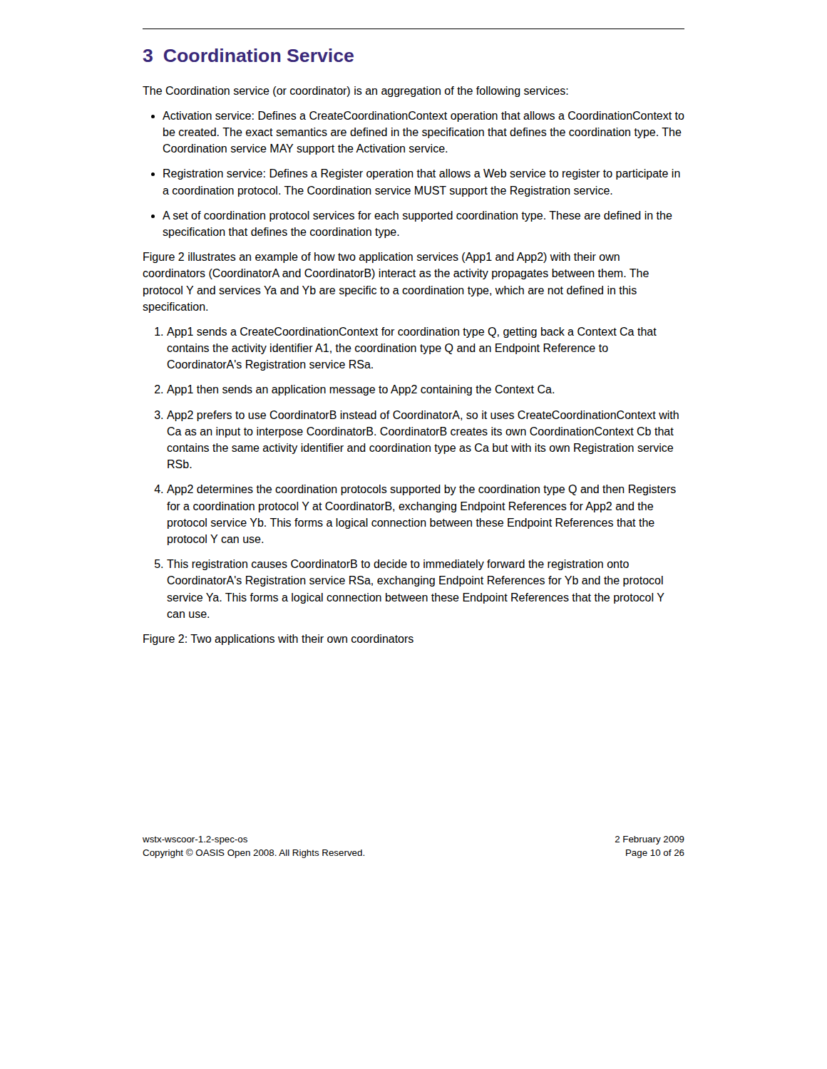3 Coordination Service
The Coordination service (or coordinator) is an aggregation of the following services:
Activation service: Defines a CreateCoordinationContext operation that allows a CoordinationContext to be created. The exact semantics are defined in the specification that defines the coordination type. The Coordination service MAY support the Activation service.
Registration service: Defines a Register operation that allows a Web service to register to participate in a coordination protocol. The Coordination service MUST support the Registration service.
A set of coordination protocol services for each supported coordination type. These are defined in the specification that defines the coordination type.
Figure 2 illustrates an example of how two application services (App1 and App2) with their own coordinators (CoordinatorA and CoordinatorB) interact as the activity propagates between them. The protocol Y and services Ya and Yb are specific to a coordination type, which are not defined in this specification.
App1 sends a CreateCoordinationContext for coordination type Q, getting back a Context Ca that contains the activity identifier A1, the coordination type Q and an Endpoint Reference to CoordinatorA's Registration service RSa.
App1 then sends an application message to App2 containing the Context Ca.
App2 prefers to use CoordinatorB instead of CoordinatorA, so it uses CreateCoordinationContext with Ca as an input to interpose CoordinatorB. CoordinatorB creates its own CoordinationContext Cb that contains the same activity identifier and coordination type as Ca but with its own Registration service RSb.
App2 determines the coordination protocols supported by the coordination type Q and then Registers for a coordination protocol Y at CoordinatorB, exchanging Endpoint References for App2 and the protocol service Yb. This forms a logical connection between these Endpoint References that the protocol Y can use.
This registration causes CoordinatorB to decide to immediately forward the registration onto CoordinatorA's Registration service RSa, exchanging Endpoint References for Yb and the protocol service Ya. This forms a logical connection between these Endpoint References that the protocol Y can use.
Figure 2: Two applications with their own coordinators
wstx-wscoor-1.2-spec-os
2 February 2009
Copyright © OASIS Open 2008. All Rights Reserved.
Page 10 of 26